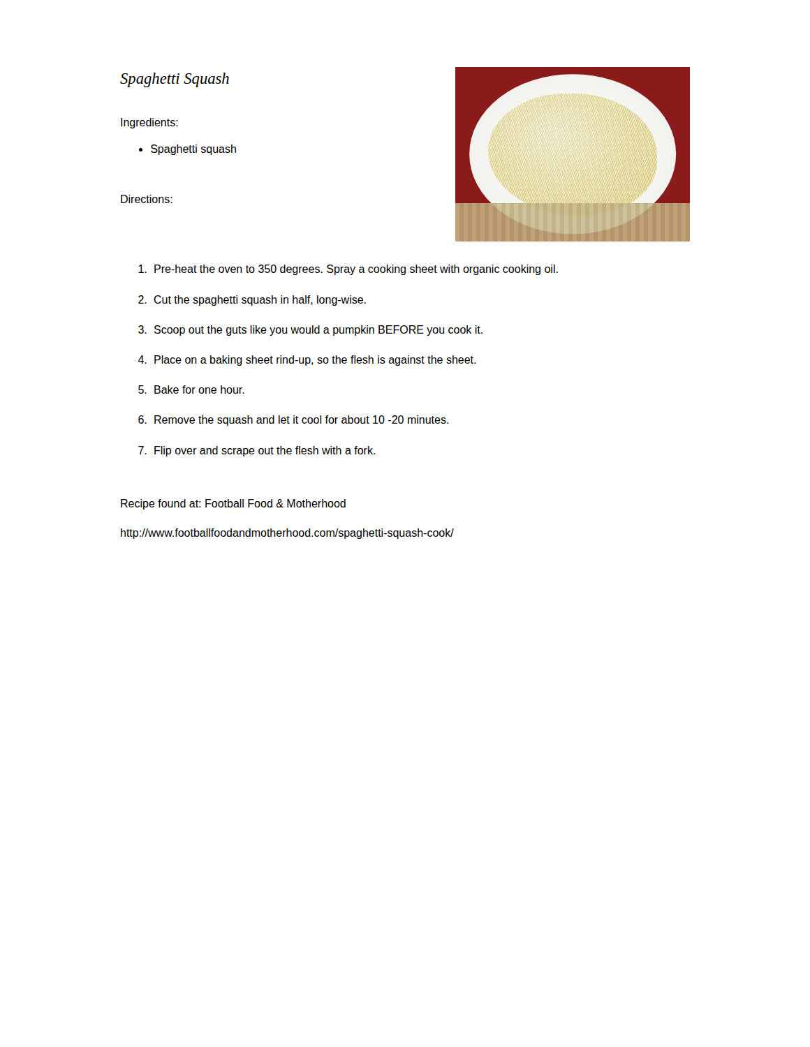Spaghetti Squash
Ingredients:
Spaghetti squash
Directions:
Pre-heat the oven to 350 degrees. Spray a cooking sheet with organic cooking oil.
Cut the spaghetti squash in half, long-wise.
Scoop out the guts like you would a pumpkin BEFORE you cook it.
Place on a baking sheet rind-up, so the flesh is against the sheet.
Bake for one hour.
Remove the squash and let it cool for about 10 -20 minutes.
Flip over and scrape out the flesh with a fork.
Recipe found at: Football Food & Motherhood
http://www.footballfoodandmotherhood.com/spaghetti-squash-cook/